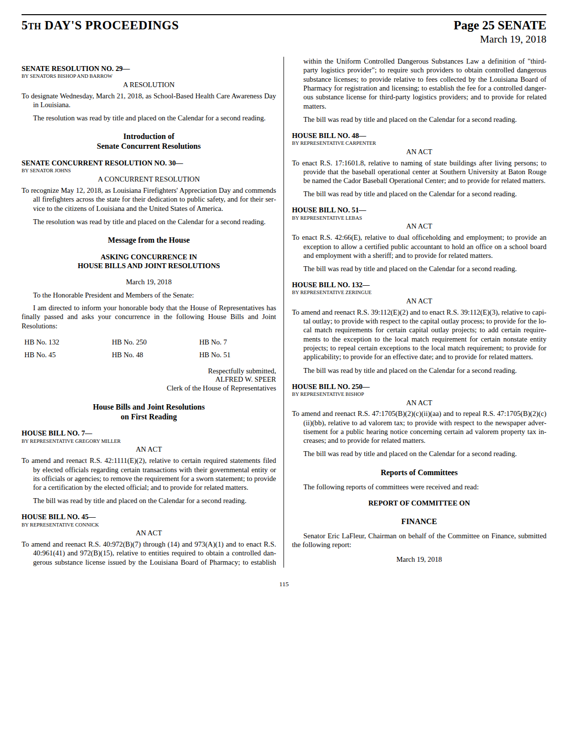5th DAY'S PROCEEDINGS
Page 25 SENATE
March 19, 2018
SENATE RESOLUTION NO. 29—
BY SENATORS BISHOP AND BARROW
A RESOLUTION
To designate Wednesday, March 21, 2018, as School-Based Health Care Awareness Day in Louisiana.
The resolution was read by title and placed on the Calendar for a second reading.
Introduction of
Senate Concurrent Resolutions
SENATE CONCURRENT RESOLUTION NO. 30—
BY SENATOR JOHNS
A CONCURRENT RESOLUTION
To recognize May 12, 2018, as Louisiana Firefighters' Appreciation Day and commends all firefighters across the state for their dedication to public safety, and for their service to the citizens of Louisiana and the United States of America.
The resolution was read by title and placed on the Calendar for a second reading.
Message from the House
ASKING CONCURRENCE IN
HOUSE BILLS AND JOINT RESOLUTIONS
March 19, 2018
To the Honorable President and Members of the Senate:
I am directed to inform your honorable body that the House of Representatives has finally passed and asks your concurrence in the following House Bills and Joint Resolutions:
| HB No. 132 | HB No. 250 | HB No. 7 |
| HB No. 45 | HB No. 48 | HB No. 51 |
Respectfully submitted,
ALFRED W. SPEER
Clerk of the House of Representatives
House Bills and Joint Resolutions
on First Reading
HOUSE BILL NO. 7—
BY REPRESENTATIVE GREGORY MILLER
AN ACT
To amend and reenact R.S. 42:1111(E)(2), relative to certain required statements filed by elected officials regarding certain transactions with their governmental entity or its officials or agencies; to remove the requirement for a sworn statement; to provide for a certification by the elected official; and to provide for related matters.
The bill was read by title and placed on the Calendar for a second reading.
HOUSE BILL NO. 45—
BY REPRESENTATIVE CONNICK
AN ACT
To amend and reenact R.S. 40:972(B)(7) through (14) and 973(A)(1) and to enact R.S. 40:961(41) and 972(B)(15), relative to entities required to obtain a controlled dangerous substance license issued by the Louisiana Board of Pharmacy; to establish within the Uniform Controlled Dangerous Substances Law a definition of "third-party logistics provider"; to require such providers to obtain controlled dangerous substance licenses; to provide relative to fees collected by the Louisiana Board of Pharmacy for registration and licensing; to establish the fee for a controlled dangerous substance license for third-party logistics providers; and to provide for related matters.
The bill was read by title and placed on the Calendar for a second reading.
HOUSE BILL NO. 48—
BY REPRESENTATIVE CARPENTER
AN ACT
To enact R.S. 17:1601.8, relative to naming of state buildings after living persons; to provide that the baseball operational center at Southern University at Baton Rouge be named the Cador Baseball Operational Center; and to provide for related matters.
The bill was read by title and placed on the Calendar for a second reading.
HOUSE BILL NO. 51—
BY REPRESENTATIVE LEBAS
AN ACT
To enact R.S. 42:66(E), relative to dual officeholding and employment; to provide an exception to allow a certified public accountant to hold an office on a school board and employment with a sheriff; and to provide for related matters.
The bill was read by title and placed on the Calendar for a second reading.
HOUSE BILL NO. 132—
BY REPRESENTATIVE ZERINGUE
AN ACT
To amend and reenact R.S. 39:112(E)(2) and to enact R.S. 39:112(E)(3), relative to capital outlay; to provide with respect to the capital outlay process; to provide for the local match requirements for certain capital outlay projects; to add certain requirements to the exception to the local match requirement for certain nonstate entity projects; to repeal certain exceptions to the local match requirement; to provide for applicability; to provide for an effective date; and to provide for related matters.
The bill was read by title and placed on the Calendar for a second reading.
HOUSE BILL NO. 250—
BY REPRESENTATIVE BISHOP
AN ACT
To amend and reenact R.S. 47:1705(B)(2)(c)(ii)(aa) and to repeal R.S. 47:1705(B)(2)(c)(ii)(bb), relative to ad valorem tax; to provide with respect to the newspaper advertisement for a public hearing notice concerning certain ad valorem property tax increases; and to provide for related matters.
The bill was read by title and placed on the Calendar for a second reading.
Reports of Committees
The following reports of committees were received and read:
REPORT OF COMMITTEE ON
FINANCE
Senator Eric LaFleur, Chairman on behalf of the Committee on Finance, submitted the following report:
March 19, 2018
115